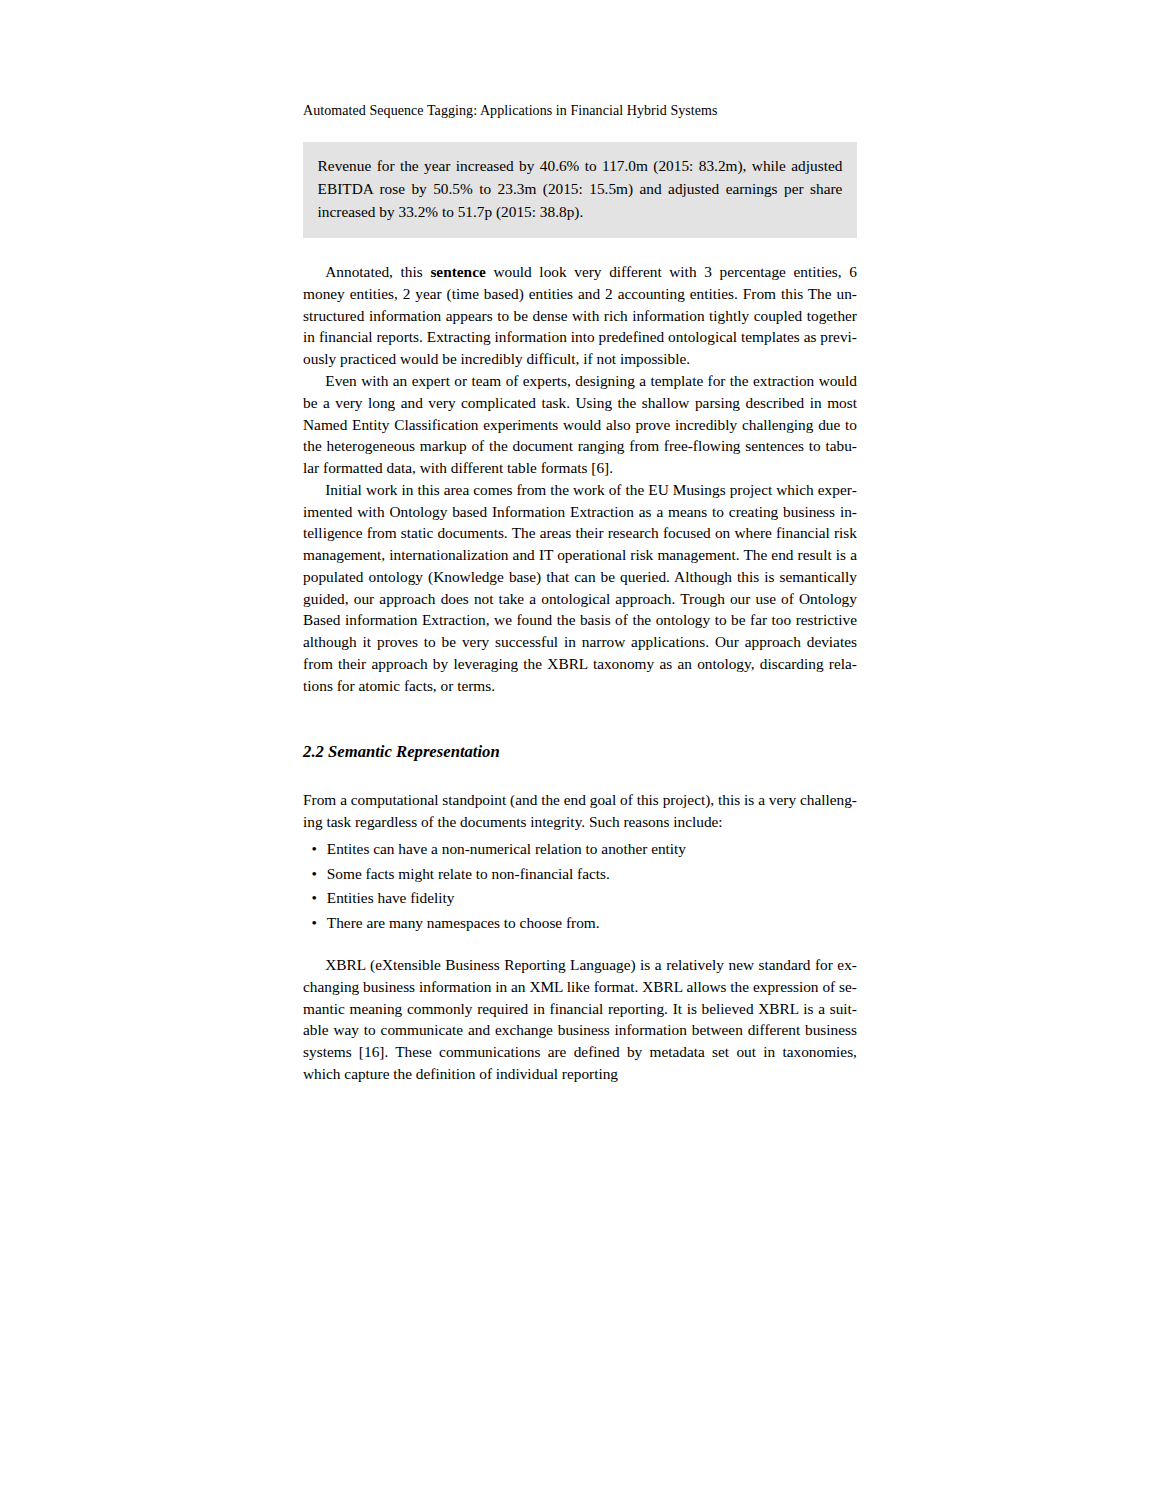Automated Sequence Tagging: Applications in Financial Hybrid Systems
Revenue for the year increased by 40.6% to 117.0m (2015: 83.2m), while adjusted EBITDA rose by 50.5% to 23.3m (2015: 15.5m) and adjusted earnings per share increased by 33.2% to 51.7p (2015: 38.8p).
Annotated, this sentence would look very different with 3 percentage entities, 6 money entities, 2 year (time based) entities and 2 accounting entities. From this The unstructured information appears to be dense with rich information tightly coupled together in financial reports. Extracting information into predefined ontological templates as previously practiced would be incredibly difficult, if not impossible.
Even with an expert or team of experts, designing a template for the extraction would be a very long and very complicated task. Using the shallow parsing described in most Named Entity Classification experiments would also prove incredibly challenging due to the heterogeneous markup of the document ranging from free-flowing sentences to tabular formatted data, with different table formats [6].
Initial work in this area comes from the work of the EU Musings project which experimented with Ontology based Information Extraction as a means to creating business intelligence from static documents. The areas their research focused on where financial risk management, internationalization and IT operational risk management. The end result is a populated ontology (Knowledge base) that can be queried. Although this is semantically guided, our approach does not take a ontological approach. Trough our use of Ontology Based information Extraction, we found the basis of the ontology to be far too restrictive although it proves to be very successful in narrow applications. Our approach deviates from their approach by leveraging the XBRL taxonomy as an ontology, discarding relations for atomic facts, or terms.
2.2 Semantic Representation
From a computational standpoint (and the end goal of this project), this is a very challenging task regardless of the documents integrity. Such reasons include:
Entites can have a non-numerical relation to another entity
Some facts might relate to non-financial facts.
Entities have fidelity
There are many namespaces to choose from.
XBRL (eXtensible Business Reporting Language) is a relatively new standard for exchanging business information in an XML like format. XBRL allows the expression of semantic meaning commonly required in financial reporting. It is believed XBRL is a suitable way to communicate and exchange business information between different business systems [16]. These communications are defined by metadata set out in taxonomies, which capture the definition of individual reporting